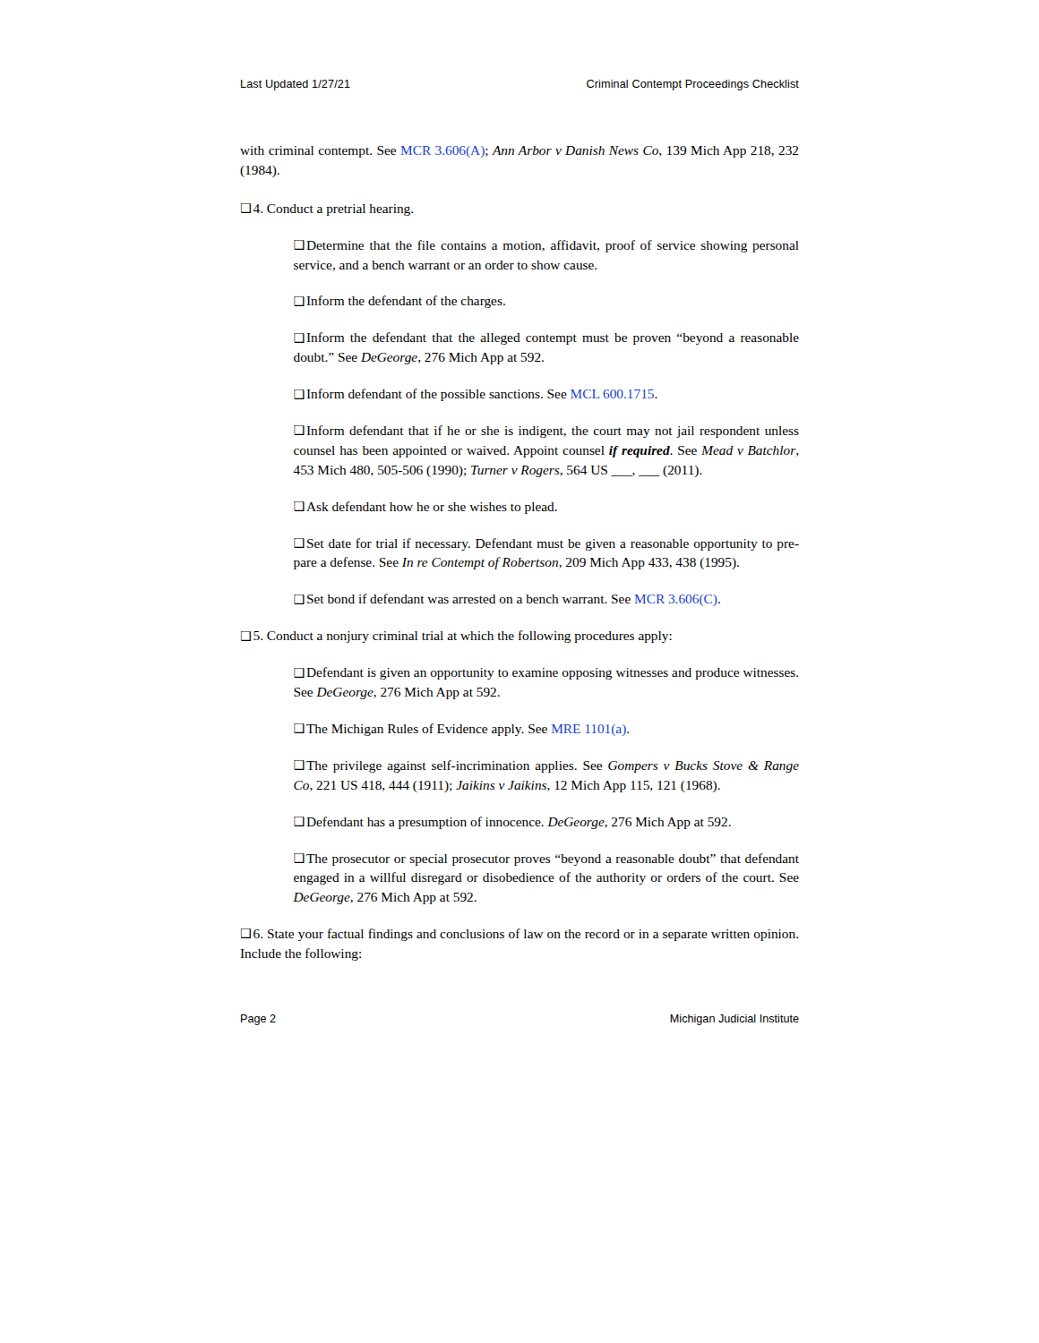Last Updated 1/27/21
Criminal Contempt Proceedings Checklist
with criminal contempt. See MCR 3.606(A); Ann Arbor v Danish News Co, 139 Mich App 218, 232 (1984).
4. Conduct a pretrial hearing.
Determine that the file contains a motion, affidavit, proof of service showing personal service, and a bench warrant or an order to show cause.
Inform the defendant of the charges.
Inform the defendant that the alleged contempt must be proven “beyond a reasonable doubt.” See DeGeorge, 276 Mich App at 592.
Inform defendant of the possible sanctions. See MCL 600.1715.
Inform defendant that if he or she is indigent, the court may not jail respondent unless counsel has been appointed or waived. Appoint counsel if required. See Mead v Batchlor, 453 Mich 480, 505-506 (1990); Turner v Rogers, 564 US ___, ___ (2011).
Ask defendant how he or she wishes to plead.
Set date for trial if necessary. Defendant must be given a reasonable opportunity to prepare a defense. See In re Contempt of Robertson, 209 Mich App 433, 438 (1995).
Set bond if defendant was arrested on a bench warrant. See MCR 3.606(C).
5. Conduct a nonjury criminal trial at which the following procedures apply:
Defendant is given an opportunity to examine opposing witnesses and produce witnesses. See DeGeorge, 276 Mich App at 592.
The Michigan Rules of Evidence apply. See MRE 1101(a).
The privilege against self-incrimination applies. See Gompers v Bucks Stove & Range Co, 221 US 418, 444 (1911); Jaikins v Jaikins, 12 Mich App 115, 121 (1968).
Defendant has a presumption of innocence. DeGeorge, 276 Mich App at 592.
The prosecutor or special prosecutor proves “beyond a reasonable doubt” that defendant engaged in a willful disregard or disobedience of the authority or orders of the court. See DeGeorge, 276 Mich App at 592.
6. State your factual findings and conclusions of law on the record or in a separate written opinion. Include the following:
Page 2
Michigan Judicial Institute